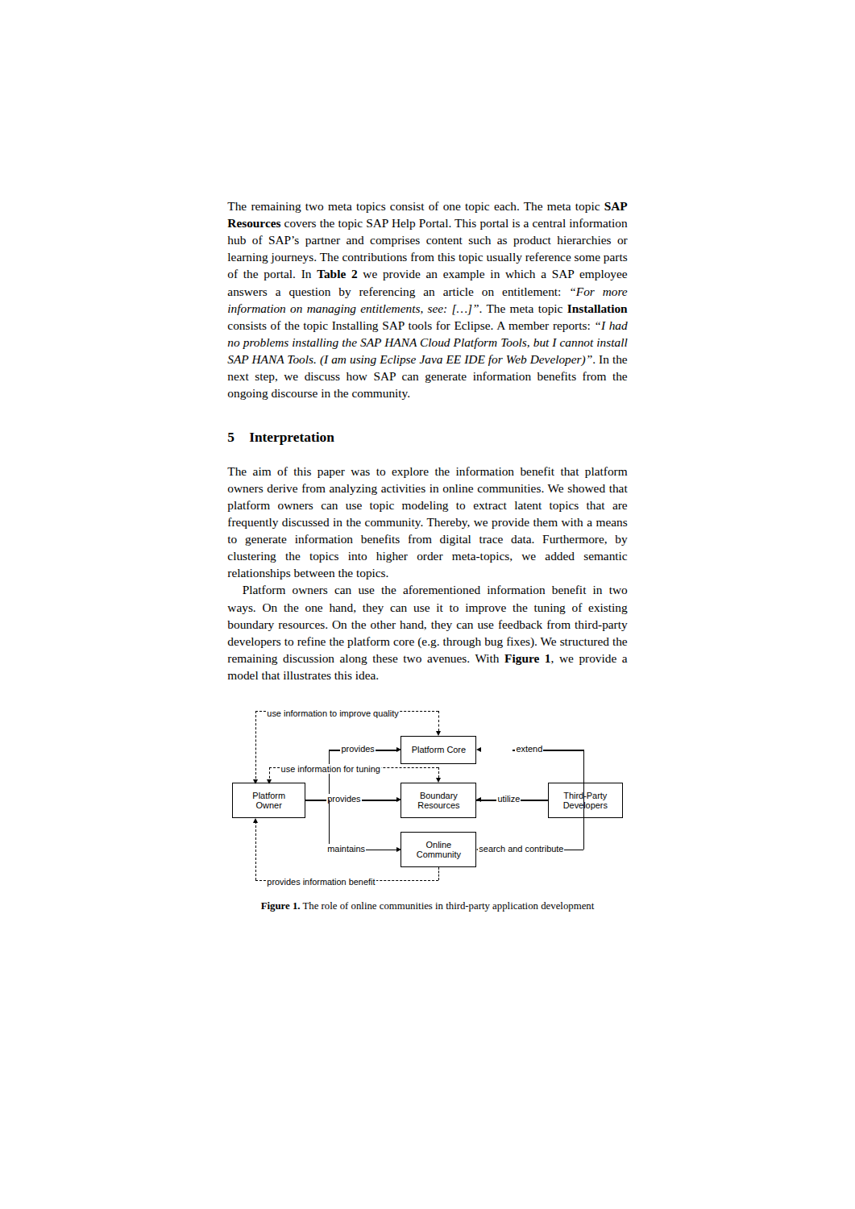The remaining two meta topics consist of one topic each. The meta topic SAP Resources covers the topic SAP Help Portal. This portal is a central information hub of SAP’s partner and comprises content such as product hierarchies or learning journeys. The contributions from this topic usually reference some parts of the portal. In Table 2 we provide an example in which a SAP employee answers a question by referencing an article on entitlement: “For more information on managing entitlements, see: […]”. The meta topic Installation consists of the topic Installing SAP tools for Eclipse. A member reports: “I had no problems installing the SAP HANA Cloud Platform Tools, but I cannot install SAP HANA Tools. (I am using Eclipse Java EE IDE for Web Developer)”. In the next step, we discuss how SAP can generate information benefits from the ongoing discourse in the community.
5 Interpretation
The aim of this paper was to explore the information benefit that platform owners derive from analyzing activities in online communities. We showed that platform owners can use topic modeling to extract latent topics that are frequently discussed in the community. Thereby, we provide them with a means to generate information benefits from digital trace data. Furthermore, by clustering the topics into higher order meta-topics, we added semantic relationships between the topics.
Platform owners can use the aforementioned information benefit in two ways. On the one hand, they can use it to improve the tuning of existing boundary resources. On the other hand, they can use feedback from third-party developers to refine the platform core (e.g. through bug fixes). We structured the remaining discussion along these two avenues. With Figure 1, we provide a model that illustrates this idea.
Platform
Owner
Platform Core
Boundary
Resources
Online
Community
Third-Party
Developers
provides
provides
maintains
extend
utilize
search and contribute
use information to improve quality
use information for tuning
provides information benefit
Figure 1. The role of online communities in third-party application development